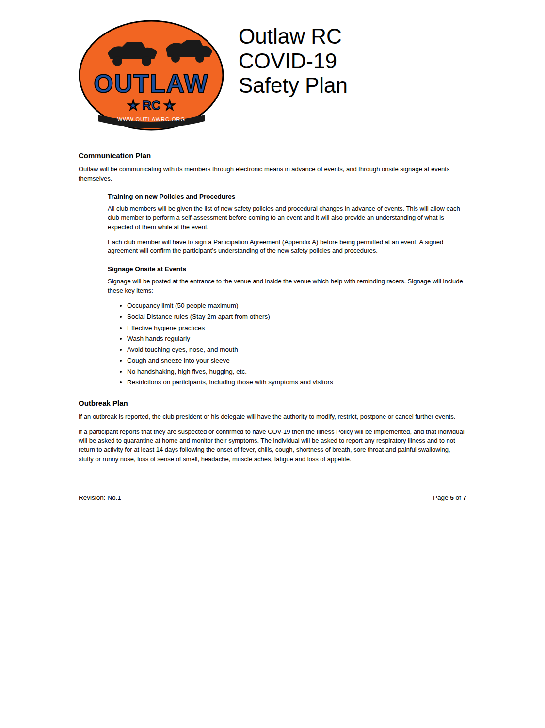OUTLAW ★ RC ★ WWW.OUTLAWRC.ORG
Outlaw RC
COVID-19
Safety Plan
Communication Plan
Outlaw will be communicating with its members through electronic means in advance of events, and through onsite signage at events themselves.
Training on new Policies and Procedures
All club members will be given the list of new safety policies and procedural changes in advance of events. This will allow each club member to perform a self-assessment before coming to an event and it will also provide an understanding of what is expected of them while at the event.
Each club member will have to sign a Participation Agreement (Appendix A) before being permitted at an event. A signed agreement will confirm the participant’s understanding of the new safety policies and procedures.
Signage Onsite at Events
Signage will be posted at the entrance to the venue and inside the venue which help with reminding racers. Signage will include these key items:
Occupancy limit (50 people maximum)
Social Distance rules (Stay 2m apart from others)
Effective hygiene practices
Wash hands regularly
Avoid touching eyes, nose, and mouth
Cough and sneeze into your sleeve
No handshaking, high fives, hugging, etc.
Restrictions on participants, including those with symptoms and visitors
Outbreak Plan
If an outbreak is reported, the club president or his delegate will have the authority to modify, restrict, postpone or cancel further events.
If a participant reports that they are suspected or confirmed to have COV-19 then the Illness Policy will be implemented, and that individual will be asked to quarantine at home and monitor their symptoms. The individual will be asked to report any respiratory illness and to not return to activity for at least 14 days following the onset of fever, chills, cough, shortness of breath, sore throat and painful swallowing, stuffy or runny nose, loss of sense of smell, headache, muscle aches, fatigue and loss of appetite.
Revision: No.1
Page 5 of 7